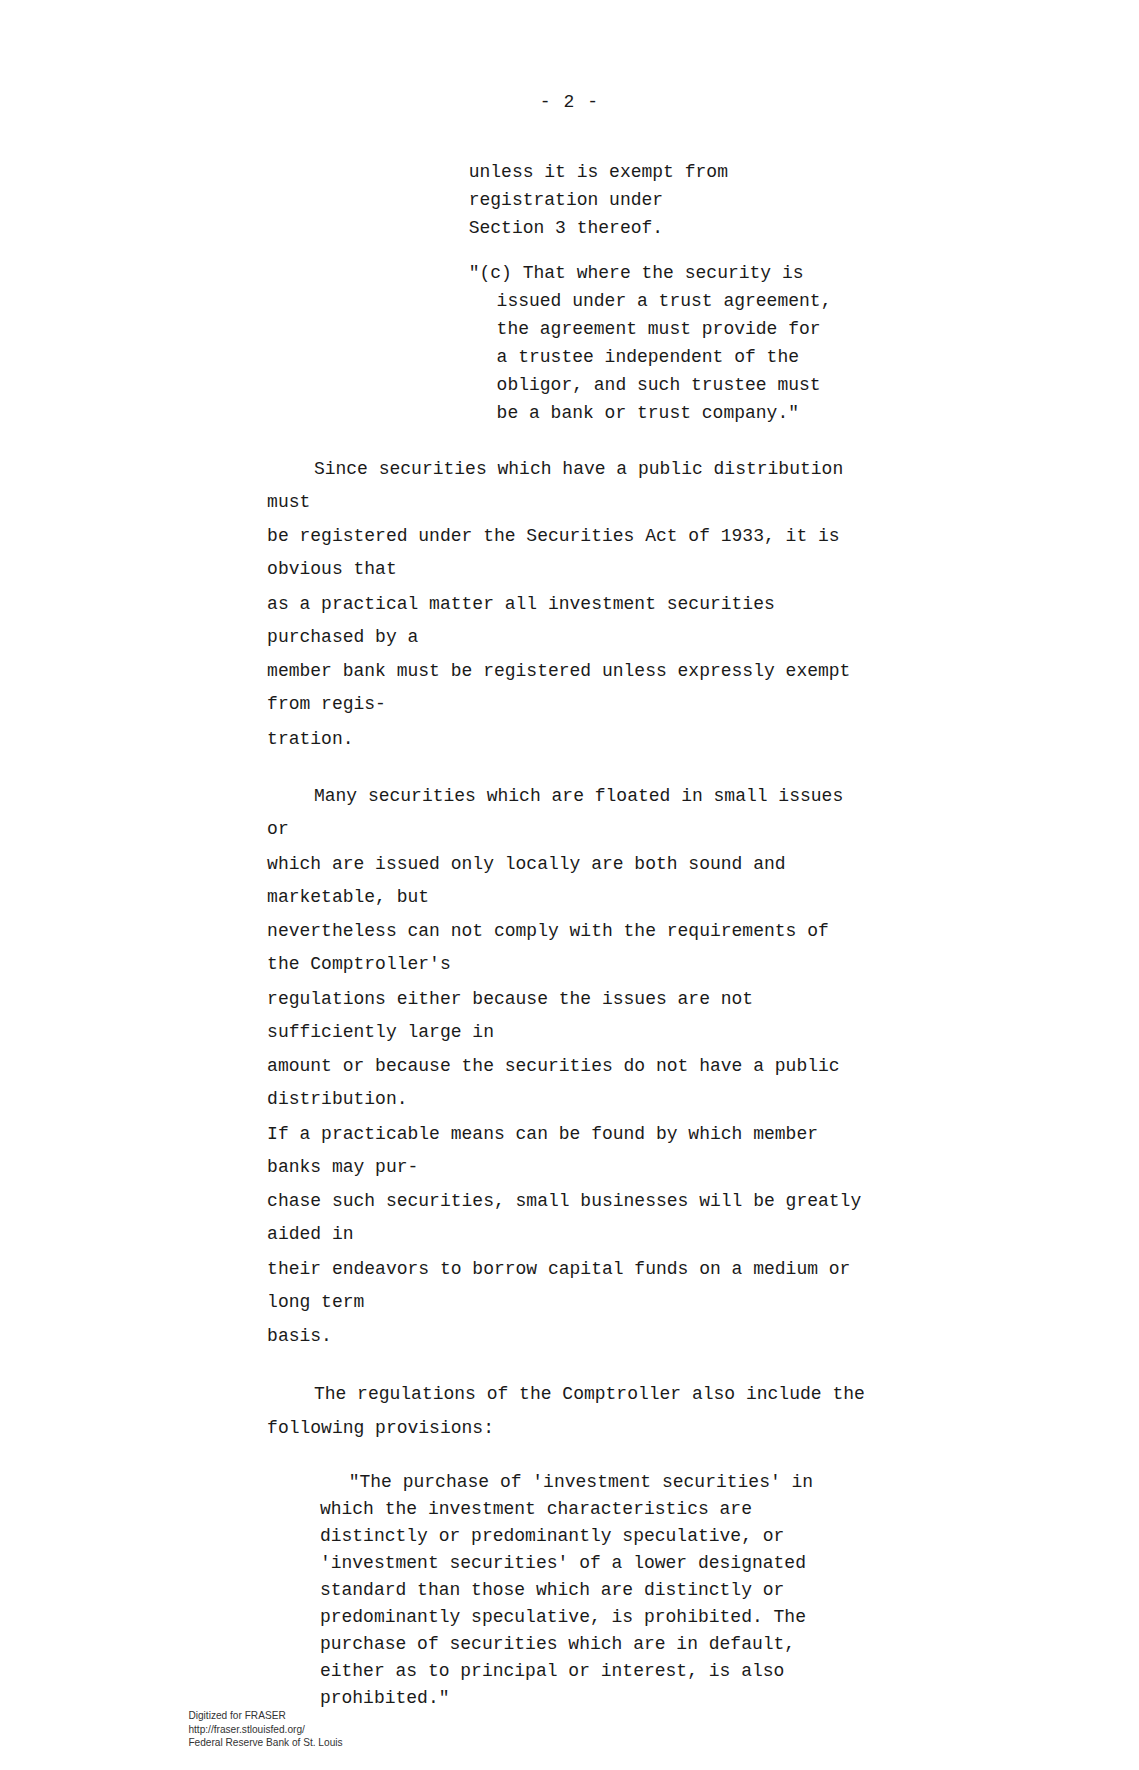- 2 -
unless it is exempt from registration under
Section 3 thereof.
"(c) That where the security is issued under a trust agreement, the agreement must provide for a trustee independent of the obligor, and such trustee must be a bank or trust company."
Since securities which have a public distribution must
be registered under the Securities Act of 1933, it is obvious that
as a practical matter all investment securities purchased by a
member bank must be registered unless expressly exempt from regis-
tration.
Many securities which are floated in small issues or
which are issued only locally are both sound and marketable, but
nevertheless can not comply with the requirements of the Comptroller's
regulations either because the issues are not sufficiently large in
amount or because the securities do not have a public distribution.
If a practicable means can be found by which member banks may pur-
chase such securities, small businesses will be greatly aided in
their endeavors to borrow capital funds on a medium or long term
basis.
The regulations of the Comptroller also include the
following provisions:
"The purchase of 'investment securities' in which the investment characteristics are distinctly or predominantly speculative, or 'investment securities' of a lower designated standard than those which are distinctly or predominantly speculative, is prohibited. The purchase of securities which are in default, either as to principal or interest, is also prohibited."
Digitized for FRASER
http://fraser.stlouisfed.org/
Federal Reserve Bank of St. Louis